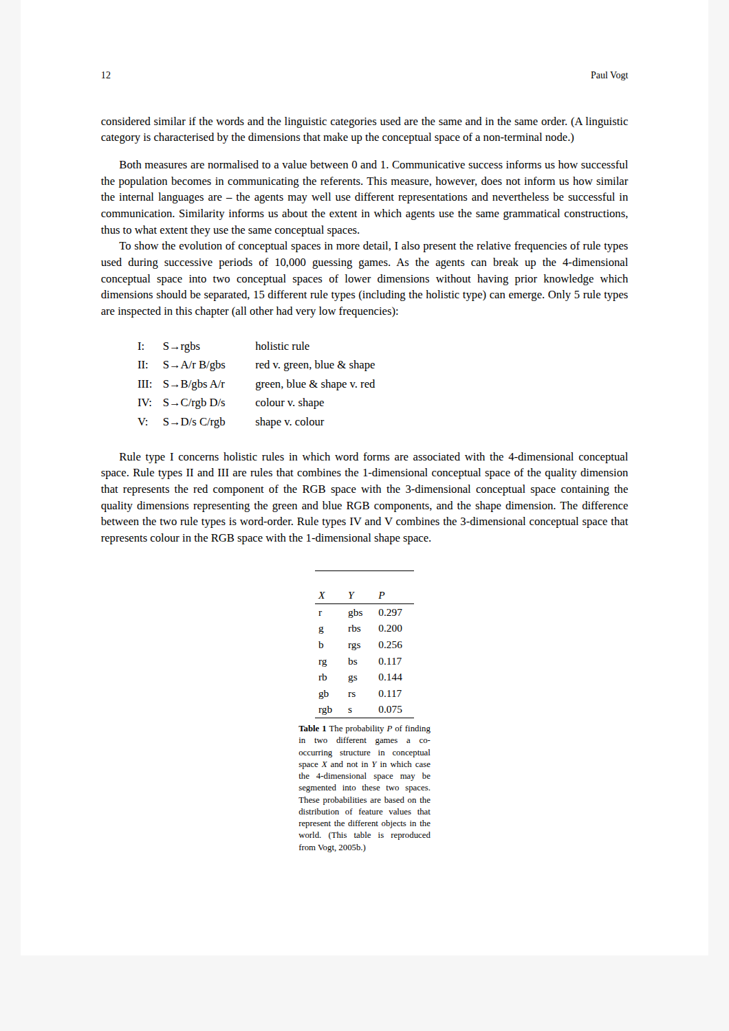12 Paul Vogt
considered similar if the words and the linguistic categories used are the same and in the same order. (A linguistic category is characterised by the dimensions that make up the conceptual space of a non-terminal node.)
Both measures are normalised to a value between 0 and 1. Communicative success informs us how successful the population becomes in communicating the referents. This measure, however, does not inform us how similar the internal languages are – the agents may well use different representations and nevertheless be successful in communication. Similarity informs us about the extent in which agents use the same grammatical constructions, thus to what extent they use the same conceptual spaces.
To show the evolution of conceptual spaces in more detail, I also present the relative frequencies of rule types used during successive periods of 10,000 guessing games. As the agents can break up the 4-dimensional conceptual space into two conceptual spaces of lower dimensions without having prior knowledge which dimensions should be separated, 15 different rule types (including the holistic type) can emerge. Only 5 rule types are inspected in this chapter (all other had very low frequencies):
| I: | S → rgbs | holistic rule |
| II: | S → A/r B/gbs | red v. green, blue & shape |
| III: | S → B/gbs A/r | green, blue & shape v. red |
| IV: | S → C/rgb D/s | colour v. shape |
| V: | S → D/s C/rgb | shape v. colour |
Rule type I concerns holistic rules in which word forms are associated with the 4-dimensional conceptual space. Rule types II and III are rules that combines the 1-dimensional conceptual space of the quality dimension that represents the red component of the RGB space with the 3-dimensional conceptual space containing the quality dimensions representing the green and blue RGB components, and the shape dimension. The difference between the two rule types is word-order. Rule types IV and V combines the 3-dimensional conceptual space that represents colour in the RGB space with the 1-dimensional shape space.
| X | Y | P |
| --- | --- | --- |
| r | gbs | 0.297 |
| g | rbs | 0.200 |
| b | rgs | 0.256 |
| rg | bs | 0.117 |
| rb | gs | 0.144 |
| gb | rs | 0.117 |
| rgb | s | 0.075 |
Table 1 The probability P of finding in two different games a co-occurring structure in conceptual space X and not in Y in which case the 4-dimensional space may be segmented into these two spaces. These probabilities are based on the distribution of feature values that represent the different objects in the world. (This table is reproduced from Vogt, 2005b.)